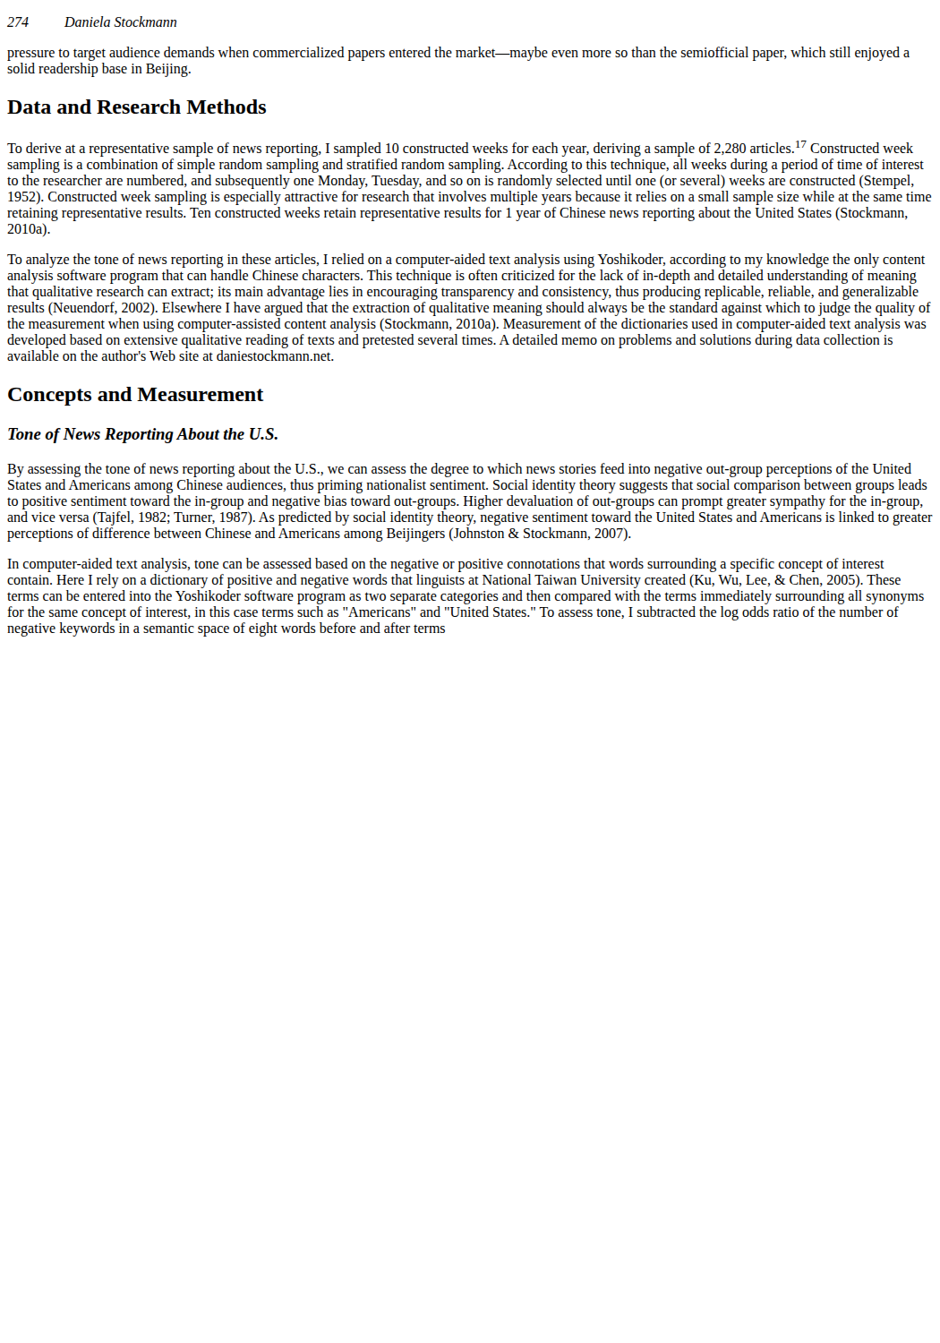274 Daniela Stockmann
pressure to target audience demands when commercialized papers entered the market—maybe even more so than the semiofficial paper, which still enjoyed a solid readership base in Beijing.
Data and Research Methods
To derive at a representative sample of news reporting, I sampled 10 constructed weeks for each year, deriving a sample of 2,280 articles.17 Constructed week sampling is a combination of simple random sampling and stratified random sampling. According to this technique, all weeks during a period of time of interest to the researcher are numbered, and subsequently one Monday, Tuesday, and so on is randomly selected until one (or several) weeks are constructed (Stempel, 1952). Constructed week sampling is especially attractive for research that involves multiple years because it relies on a small sample size while at the same time retaining representative results. Ten constructed weeks retain representative results for 1 year of Chinese news reporting about the United States (Stockmann, 2010a).
To analyze the tone of news reporting in these articles, I relied on a computer-aided text analysis using Yoshikoder, according to my knowledge the only content analysis software program that can handle Chinese characters. This technique is often criticized for the lack of in-depth and detailed understanding of meaning that qualitative research can extract; its main advantage lies in encouraging transparency and consistency, thus producing replicable, reliable, and generalizable results (Neuendorf, 2002). Elsewhere I have argued that the extraction of qualitative meaning should always be the standard against which to judge the quality of the measurement when using computer-assisted content analysis (Stockmann, 2010a). Measurement of the dictionaries used in computer-aided text analysis was developed based on extensive qualitative reading of texts and pretested several times. A detailed memo on problems and solutions during data collection is available on the author's Web site at daniestockmann.net.
Concepts and Measurement
Tone of News Reporting About the U.S.
By assessing the tone of news reporting about the U.S., we can assess the degree to which news stories feed into negative out-group perceptions of the United States and Americans among Chinese audiences, thus priming nationalist sentiment. Social identity theory suggests that social comparison between groups leads to positive sentiment toward the in-group and negative bias toward out-groups. Higher devaluation of out-groups can prompt greater sympathy for the in-group, and vice versa (Tajfel, 1982; Turner, 1987). As predicted by social identity theory, negative sentiment toward the United States and Americans is linked to greater perceptions of difference between Chinese and Americans among Beijingers (Johnston & Stockmann, 2007).
In computer-aided text analysis, tone can be assessed based on the negative or positive connotations that words surrounding a specific concept of interest contain. Here I rely on a dictionary of positive and negative words that linguists at National Taiwan University created (Ku, Wu, Lee, & Chen, 2005). These terms can be entered into the Yoshikoder software program as two separate categories and then compared with the terms immediately surrounding all synonyms for the same concept of interest, in this case terms such as "Americans" and "United States." To assess tone, I subtracted the log odds ratio of the number of negative keywords in a semantic space of eight words before and after terms